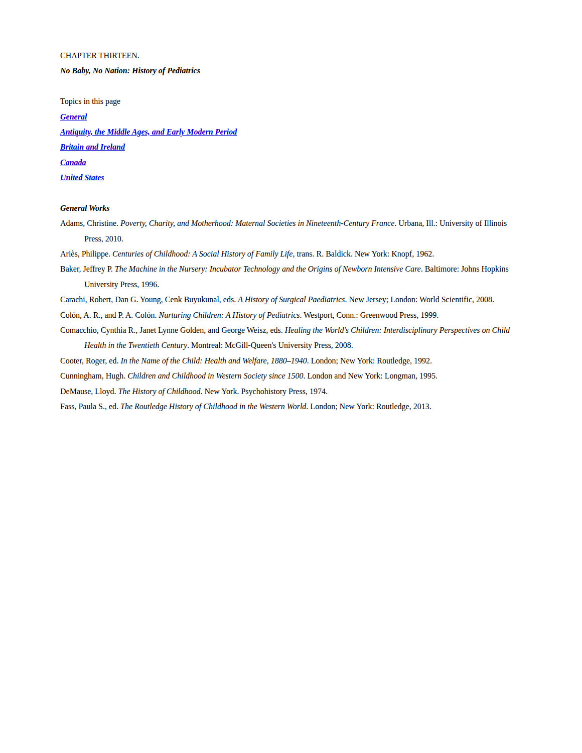CHAPTER THIRTEEN.
No Baby, No Nation: History of Pediatrics
Topics in this page
General
Antiquity, the Middle Ages, and Early Modern Period
Britain and Ireland
Canada
United States
General Works
Adams, Christine. Poverty, Charity, and Motherhood: Maternal Societies in Nineteenth-Century France. Urbana, Ill.: University of Illinois Press, 2010.
Ariès, Philippe. Centuries of Childhood: A Social History of Family Life, trans. R. Baldick. New York: Knopf, 1962.
Baker, Jeffrey P. The Machine in the Nursery: Incubator Technology and the Origins of Newborn Intensive Care. Baltimore: Johns Hopkins University Press, 1996.
Carachi, Robert, Dan G. Young, Cenk Buyukunal, eds. A History of Surgical Paediatrics. New Jersey; London: World Scientific, 2008.
Colón, A. R., and P. A. Colón. Nurturing Children: A History of Pediatrics. Westport, Conn.: Greenwood Press, 1999.
Comacchio, Cynthia R., Janet Lynne Golden, and George Weisz, eds. Healing the World's Children: Interdisciplinary Perspectives on Child Health in the Twentieth Century. Montreal: McGill-Queen's University Press, 2008.
Cooter, Roger, ed. In the Name of the Child: Health and Welfare, 1880–1940. London; New York: Routledge, 1992.
Cunningham, Hugh. Children and Childhood in Western Society since 1500. London and New York: Longman, 1995.
DeMause, Lloyd. The History of Childhood. New York. Psychohistory Press, 1974.
Fass, Paula S., ed. The Routledge History of Childhood in the Western World. London; New York: Routledge, 2013.